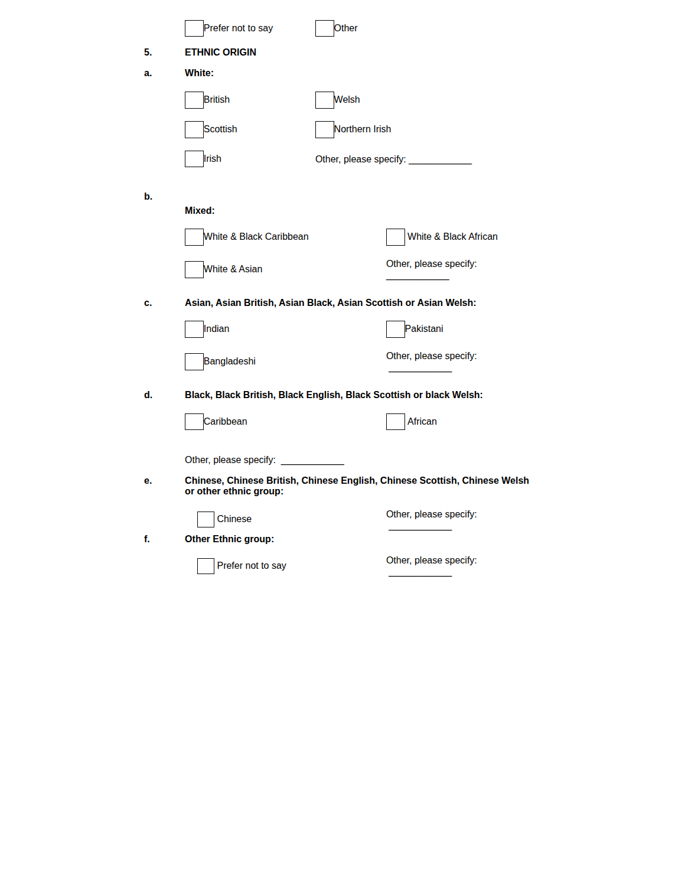Prefer not to say
Other
5.
ETHNIC ORIGIN
a.
White:
British
Welsh
Scottish
Northern Irish
Irish
Other, please specify: ____________
b.
Mixed:
White & Black Caribbean
White & Black African
White & Asian
Other, please specify: ____________
c.
Asian, Asian British, Asian Black, Asian Scottish or Asian Welsh:
Indian
Pakistani
Bangladeshi
Other, please specify: ____________
d.
Black, Black British, Black English, Black Scottish or black Welsh:
Caribbean
African
Other, please specify: ____________
e.
Chinese, Chinese British, Chinese English, Chinese Scottish, Chinese Welsh or other ethnic group:
Chinese
Other, please specify: ____________
f.
Other Ethnic group:
Prefer not to say
Other, please specify: ____________